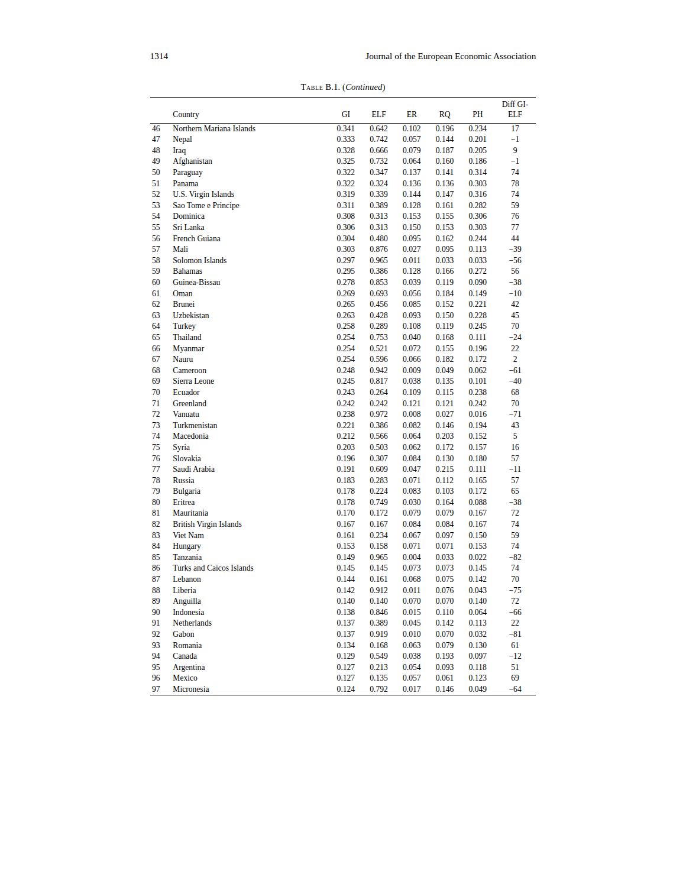1314 Journal of the European Economic Association
Table B.1. (Continued)
| | Country | GI | ELF | ER | RQ | PH | Diff GI-ELF |
| --- | --- | --- | --- | --- | --- | --- | --- |
| 46 | Northern Mariana Islands | 0.341 | 0.642 | 0.102 | 0.196 | 0.234 | 17 |
| 47 | Nepal | 0.333 | 0.742 | 0.057 | 0.144 | 0.201 | − 1 |
| 48 | Iraq | 0.328 | 0.666 | 0.079 | 0.187 | 0.205 | 9 |
| 49 | Afghanistan | 0.325 | 0.732 | 0.064 | 0.160 | 0.186 | − 1 |
| 50 | Paraguay | 0.322 | 0.347 | 0.137 | 0.141 | 0.314 | 74 |
| 51 | Panama | 0.322 | 0.324 | 0.136 | 0.136 | 0.303 | 78 |
| 52 | U.S. Virgin Islands | 0.319 | 0.339 | 0.144 | 0.147 | 0.316 | 74 |
| 53 | Sao Tome e Principe | 0.311 | 0.389 | 0.128 | 0.161 | 0.282 | 59 |
| 54 | Dominica | 0.308 | 0.313 | 0.153 | 0.155 | 0.306 | 76 |
| 55 | Sri Lanka | 0.306 | 0.313 | 0.150 | 0.153 | 0.303 | 77 |
| 56 | French Guiana | 0.304 | 0.480 | 0.095 | 0.162 | 0.244 | 44 |
| 57 | Mali | 0.303 | 0.876 | 0.027 | 0.095 | 0.113 | − 39 |
| 58 | Solomon Islands | 0.297 | 0.965 | 0.011 | 0.033 | 0.033 | − 56 |
| 59 | Bahamas | 0.295 | 0.386 | 0.128 | 0.166 | 0.272 | 56 |
| 60 | Guinea-Bissau | 0.278 | 0.853 | 0.039 | 0.119 | 0.090 | − 38 |
| 61 | Oman | 0.269 | 0.693 | 0.056 | 0.184 | 0.149 | − 10 |
| 62 | Brunei | 0.265 | 0.456 | 0.085 | 0.152 | 0.221 | 42 |
| 63 | Uzbekistan | 0.263 | 0.428 | 0.093 | 0.150 | 0.228 | 45 |
| 64 | Turkey | 0.258 | 0.289 | 0.108 | 0.119 | 0.245 | 70 |
| 65 | Thailand | 0.254 | 0.753 | 0.040 | 0.168 | 0.111 | − 24 |
| 66 | Myanmar | 0.254 | 0.521 | 0.072 | 0.155 | 0.196 | 22 |
| 67 | Nauru | 0.254 | 0.596 | 0.066 | 0.182 | 0.172 | 2 |
| 68 | Cameroon | 0.248 | 0.942 | 0.009 | 0.049 | 0.062 | − 61 |
| 69 | Sierra Leone | 0.245 | 0.817 | 0.038 | 0.135 | 0.101 | − 40 |
| 70 | Ecuador | 0.243 | 0.264 | 0.109 | 0.115 | 0.238 | 68 |
| 71 | Greenland | 0.242 | 0.242 | 0.121 | 0.121 | 0.242 | 70 |
| 72 | Vanuatu | 0.238 | 0.972 | 0.008 | 0.027 | 0.016 | − 71 |
| 73 | Turkmenistan | 0.221 | 0.386 | 0.082 | 0.146 | 0.194 | 43 |
| 74 | Macedonia | 0.212 | 0.566 | 0.064 | 0.203 | 0.152 | 5 |
| 75 | Syria | 0.203 | 0.503 | 0.062 | 0.172 | 0.157 | 16 |
| 76 | Slovakia | 0.196 | 0.307 | 0.084 | 0.130 | 0.180 | 57 |
| 77 | Saudi Arabia | 0.191 | 0.609 | 0.047 | 0.215 | 0.111 | − 11 |
| 78 | Russia | 0.183 | 0.283 | 0.071 | 0.112 | 0.165 | 57 |
| 79 | Bulgaria | 0.178 | 0.224 | 0.083 | 0.103 | 0.172 | 65 |
| 80 | Eritrea | 0.178 | 0.749 | 0.030 | 0.164 | 0.088 | − 38 |
| 81 | Mauritania | 0.170 | 0.172 | 0.079 | 0.079 | 0.167 | 72 |
| 82 | British Virgin Islands | 0.167 | 0.167 | 0.084 | 0.084 | 0.167 | 74 |
| 83 | Viet Nam | 0.161 | 0.234 | 0.067 | 0.097 | 0.150 | 59 |
| 84 | Hungary | 0.153 | 0.158 | 0.071 | 0.071 | 0.153 | 74 |
| 85 | Tanzania | 0.149 | 0.965 | 0.004 | 0.033 | 0.022 | − 82 |
| 86 | Turks and Caicos Islands | 0.145 | 0.145 | 0.073 | 0.073 | 0.145 | 74 |
| 87 | Lebanon | 0.144 | 0.161 | 0.068 | 0.075 | 0.142 | 70 |
| 88 | Liberia | 0.142 | 0.912 | 0.011 | 0.076 | 0.043 | − 75 |
| 89 | Anguilla | 0.140 | 0.140 | 0.070 | 0.070 | 0.140 | 72 |
| 90 | Indonesia | 0.138 | 0.846 | 0.015 | 0.110 | 0.064 | − 66 |
| 91 | Netherlands | 0.137 | 0.389 | 0.045 | 0.142 | 0.113 | 22 |
| 92 | Gabon | 0.137 | 0.919 | 0.010 | 0.070 | 0.032 | − 81 |
| 93 | Romania | 0.134 | 0.168 | 0.063 | 0.079 | 0.130 | 61 |
| 94 | Canada | 0.129 | 0.549 | 0.038 | 0.193 | 0.097 | − 12 |
| 95 | Argentina | 0.127 | 0.213 | 0.054 | 0.093 | 0.118 | 51 |
| 96 | Mexico | 0.127 | 0.135 | 0.057 | 0.061 | 0.123 | 69 |
| 97 | Micronesia | 0.124 | 0.792 | 0.017 | 0.146 | 0.049 | − 64 |